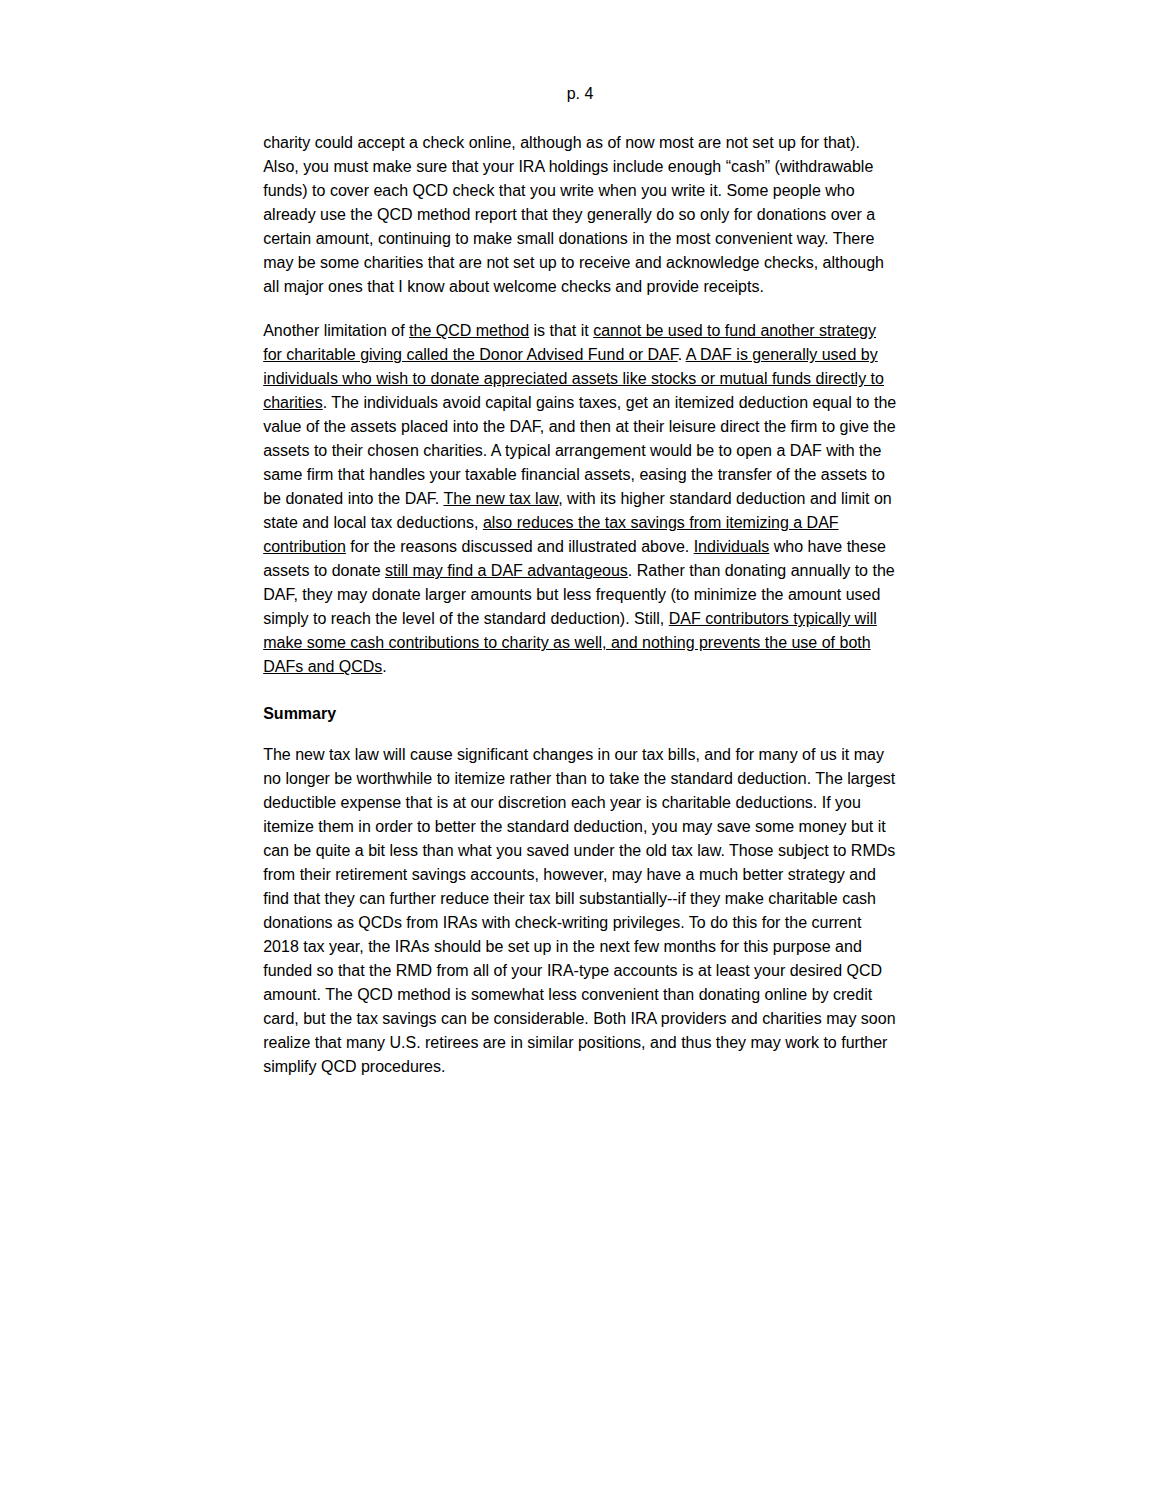p. 4
charity could accept a check online, although as of now most are not set up for that). Also, you must make sure that your IRA holdings include enough “cash” (withdrawable funds) to cover each QCD check that you write when you write it. Some people who already use the QCD method report that they generally do so only for donations over a certain amount, continuing to make small donations in the most convenient way. There may be some charities that are not set up to receive and acknowledge checks, although all major ones that I know about welcome checks and provide receipts.
Another limitation of the QCD method is that it cannot be used to fund another strategy for charitable giving called the Donor Advised Fund or DAF. A DAF is generally used by individuals who wish to donate appreciated assets like stocks or mutual funds directly to charities. The individuals avoid capital gains taxes, get an itemized deduction equal to the value of the assets placed into the DAF, and then at their leisure direct the firm to give the assets to their chosen charities. A typical arrangement would be to open a DAF with the same firm that handles your taxable financial assets, easing the transfer of the assets to be donated into the DAF. The new tax law, with its higher standard deduction and limit on state and local tax deductions, also reduces the tax savings from itemizing a DAF contribution for the reasons discussed and illustrated above. Individuals who have these assets to donate still may find a DAF advantageous. Rather than donating annually to the DAF, they may donate larger amounts but less frequently (to minimize the amount used simply to reach the level of the standard deduction). Still, DAF contributors typically will make some cash contributions to charity as well, and nothing prevents the use of both DAFs and QCDs.
Summary
The new tax law will cause significant changes in our tax bills, and for many of us it may no longer be worthwhile to itemize rather than to take the standard deduction. The largest deductible expense that is at our discretion each year is charitable deductions. If you itemize them in order to better the standard deduction, you may save some money but it can be quite a bit less than what you saved under the old tax law. Those subject to RMDs from their retirement savings accounts, however, may have a much better strategy and find that they can further reduce their tax bill substantially--if they make charitable cash donations as QCDs from IRAs with check-writing privileges. To do this for the current 2018 tax year, the IRAs should be set up in the next few months for this purpose and funded so that the RMD from all of your IRA-type accounts is at least your desired QCD amount. The QCD method is somewhat less convenient than donating online by credit card, but the tax savings can be considerable. Both IRA providers and charities may soon realize that many U.S. retirees are in similar positions, and thus they may work to further simplify QCD procedures.